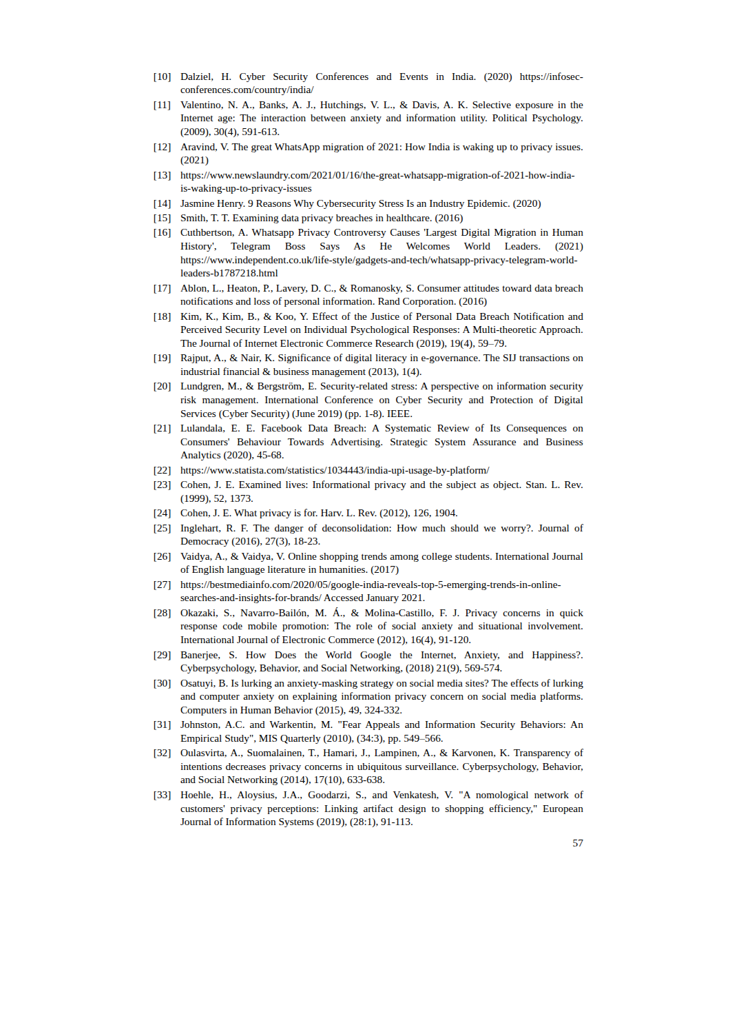[10] Dalziel, H. Cyber Security Conferences and Events in India. (2020) https://infosec-conferences.com/country/india/
[11] Valentino, N. A., Banks, A. J., Hutchings, V. L., & Davis, A. K. Selective exposure in the Internet age: The interaction between anxiety and information utility. Political Psychology. (2009), 30(4), 591-613.
[12] Aravind, V. The great WhatsApp migration of 2021: How India is waking up to privacy issues. (2021)
[13] https://www.newslaundry.com/2021/01/16/the-great-whatsapp-migration-of-2021-how-india-is-waking-up-to-privacy-issues
[14] Jasmine Henry. 9 Reasons Why Cybersecurity Stress Is an Industry Epidemic. (2020)
[15] Smith, T. T. Examining data privacy breaches in healthcare. (2016)
[16] Cuthbertson, A. Whatsapp Privacy Controversy Causes 'Largest Digital Migration in Human History', Telegram Boss Says As He Welcomes World Leaders. (2021) https://www.independent.co.uk/life-style/gadgets-and-tech/whatsapp-privacy-telegram-world-leaders-b1787218.html
[17] Ablon, L., Heaton, P., Lavery, D. C., & Romanosky, S. Consumer attitudes toward data breach notifications and loss of personal information. Rand Corporation. (2016)
[18] Kim, K., Kim, B., & Koo, Y. Effect of the Justice of Personal Data Breach Notification and Perceived Security Level on Individual Psychological Responses: A Multi-theoretic Approach. The Journal of Internet Electronic Commerce Research (2019), 19(4), 59–79.
[19] Rajput, A., & Nair, K. Significance of digital literacy in e-governance. The SIJ transactions on industrial financial & business management (2013), 1(4).
[20] Lundgren, M., & Bergström, E. Security-related stress: A perspective on information security risk management. International Conference on Cyber Security and Protection of Digital Services (Cyber Security) (June 2019) (pp. 1-8). IEEE.
[21] Lulandala, E. E. Facebook Data Breach: A Systematic Review of Its Consequences on Consumers' Behaviour Towards Advertising. Strategic System Assurance and Business Analytics (2020), 45-68.
[22] https://www.statista.com/statistics/1034443/india-upi-usage-by-platform/
[23] Cohen, J. E. Examined lives: Informational privacy and the subject as object. Stan. L. Rev. (1999), 52, 1373.
[24] Cohen, J. E. What privacy is for. Harv. L. Rev. (2012), 126, 1904.
[25] Inglehart, R. F. The danger of deconsolidation: How much should we worry?. Journal of Democracy (2016), 27(3), 18-23.
[26] Vaidya, A., & Vaidya, V. Online shopping trends among college students. International Journal of English language literature in humanities. (2017)
[27] https://bestmediainfo.com/2020/05/google-india-reveals-top-5-emerging-trends-in-online-searches-and-insights-for-brands/ Accessed January 2021.
[28] Okazaki, S., Navarro-Bailón, M. Á., & Molina-Castillo, F. J. Privacy concerns in quick response code mobile promotion: The role of social anxiety and situational involvement. International Journal of Electronic Commerce (2012), 16(4), 91-120.
[29] Banerjee, S. How Does the World Google the Internet, Anxiety, and Happiness?. Cyberpsychology, Behavior, and Social Networking, (2018) 21(9), 569-574.
[30] Osatuyi, B. Is lurking an anxiety-masking strategy on social media sites? The effects of lurking and computer anxiety on explaining information privacy concern on social media platforms. Computers in Human Behavior (2015), 49, 324-332.
[31] Johnston, A.C. and Warkentin, M. "Fear Appeals and Information Security Behaviors: An Empirical Study", MIS Quarterly (2010), (34:3), pp. 549–566.
[32] Oulasvirta, A., Suomalainen, T., Hamari, J., Lampinen, A., & Karvonen, K. Transparency of intentions decreases privacy concerns in ubiquitous surveillance. Cyberpsychology, Behavior, and Social Networking (2014), 17(10), 633-638.
[33] Hoehle, H., Aloysius, J.A., Goodarzi, S., and Venkatesh, V. "A nomological network of customers' privacy perceptions: Linking artifact design to shopping efficiency," European Journal of Information Systems (2019), (28:1), 91-113.
57